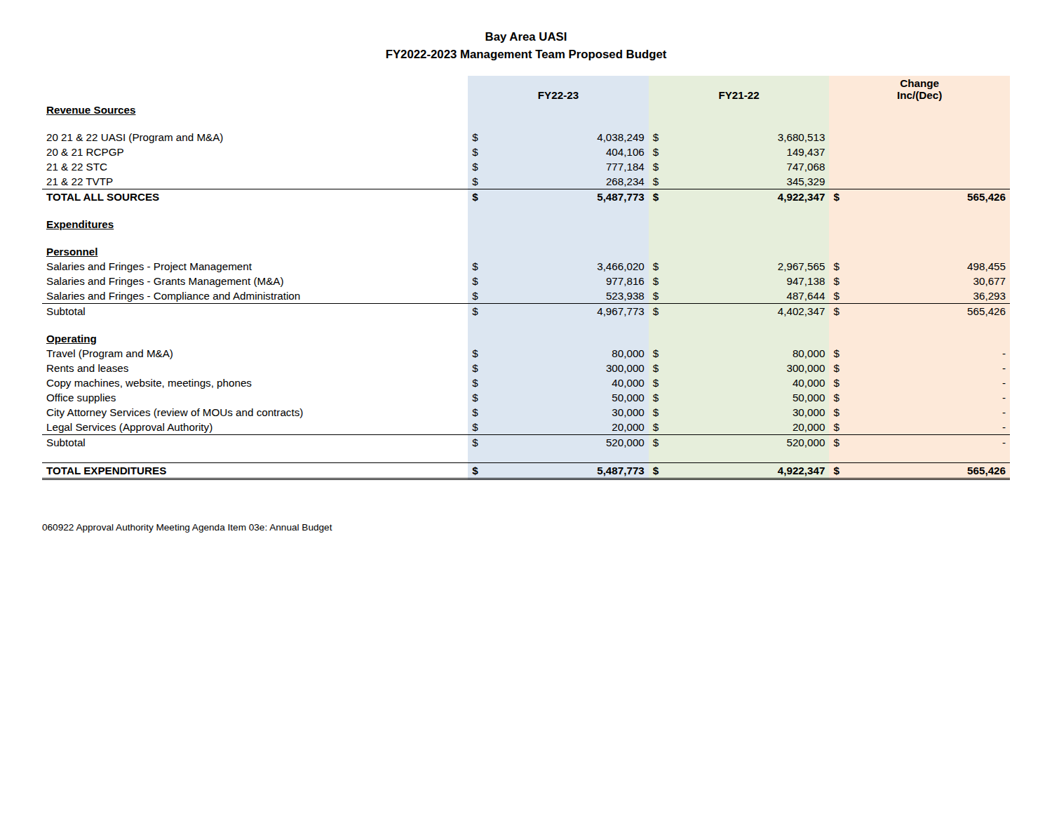Bay Area UASI
FY2022-2023 Management Team Proposed Budget
| | FY22-23 | FY21-22 | Change Inc/(Dec) |
| Revenue Sources | | | | | | |
| 20 21 & 22 UASI (Program and M&A) | $ | 4,038,249 | $ | 3,680,513 | | |
| 20 & 21 RCPGP | $ | 404,106 | $ | 149,437 | | |
| 21 & 22 STC | $ | 777,184 | $ | 747,068 | | |
| 21 & 22 TVTP | $ | 268,234 | $ | 345,329 | | |
| TOTAL ALL SOURCES | $ | 5,487,773 | $ | 4,922,347 | $ | 565,426 |
| Expenditures | | | | | | |
| Personnel | | | | | | |
| Salaries and Fringes - Project Management | $ | 3,466,020 | $ | 2,967,565 | $ | 498,455 |
| Salaries and Fringes - Grants Management (M&A) | $ | 977,816 | $ | 947,138 | $ | 30,677 |
| Salaries and Fringes - Compliance and Administration | $ | 523,938 | $ | 487,644 | $ | 36,293 |
| Subtotal | $ | 4,967,773 | $ | 4,402,347 | $ | 565,426 |
| Operating | | | | | | |
| Travel (Program and M&A) | $ | 80,000 | $ | 80,000 | $ | - |
| Rents and leases | $ | 300,000 | $ | 300,000 | $ | - |
| Copy machines, website, meetings, phones | $ | 40,000 | $ | 40,000 | $ | - |
| Office supplies | $ | 50,000 | $ | 50,000 | $ | - |
| City Attorney Services (review of MOUs and contracts) | $ | 30,000 | $ | 30,000 | $ | - |
| Legal Services (Approval Authority) | $ | 20,000 | $ | 20,000 | $ | - |
| Subtotal | $ | 520,000 | $ | 520,000 | $ | - |
| TOTAL EXPENDITURES | $ | 5,487,773 | $ | 4,922,347 | $ | 565,426 |
060922 Approval Authority Meeting Agenda Item 03e: Annual Budget